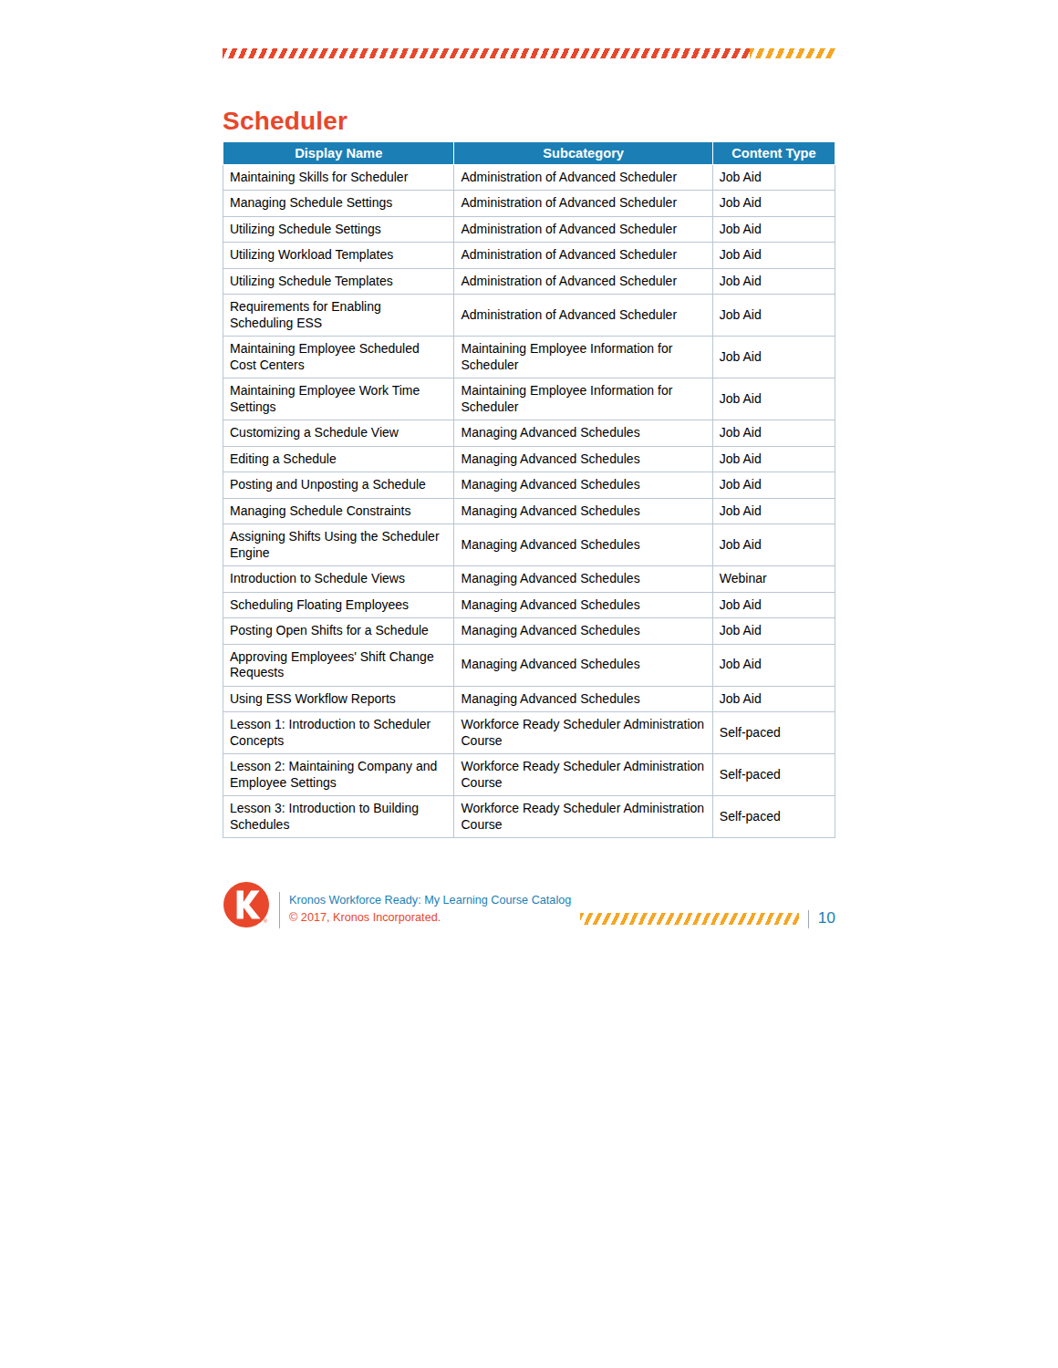Scheduler
| Display Name | Subcategory | Content Type |
| --- | --- | --- |
| Maintaining Skills for Scheduler | Administration of Advanced Scheduler | Job Aid |
| Managing Schedule Settings | Administration of Advanced Scheduler | Job Aid |
| Utilizing Schedule Settings | Administration of Advanced Scheduler | Job Aid |
| Utilizing Workload Templates | Administration of Advanced Scheduler | Job Aid |
| Utilizing Schedule Templates | Administration of Advanced Scheduler | Job Aid |
| Requirements for Enabling Scheduling ESS | Administration of Advanced Scheduler | Job Aid |
| Maintaining Employee Scheduled Cost Centers | Maintaining Employee Information for Scheduler | Job Aid |
| Maintaining Employee Work Time Settings | Maintaining Employee Information for Scheduler | Job Aid |
| Customizing a Schedule View | Managing Advanced Schedules | Job Aid |
| Editing a Schedule | Managing Advanced Schedules | Job Aid |
| Posting and Unposting a Schedule | Managing Advanced Schedules | Job Aid |
| Managing Schedule Constraints | Managing Advanced Schedules | Job Aid |
| Assigning Shifts Using the Scheduler Engine | Managing Advanced Schedules | Job Aid |
| Introduction to Schedule Views | Managing Advanced Schedules | Webinar |
| Scheduling Floating Employees | Managing Advanced Schedules | Job Aid |
| Posting Open Shifts for a Schedule | Managing Advanced Schedules | Job Aid |
| Approving Employees' Shift Change Requests | Managing Advanced Schedules | Job Aid |
| Using ESS Workflow Reports | Managing Advanced Schedules | Job Aid |
| Lesson 1: Introduction to Scheduler Concepts | Workforce Ready Scheduler Administration Course | Self-paced |
| Lesson 2: Maintaining Company and Employee Settings | Workforce Ready Scheduler Administration Course | Self-paced |
| Lesson 3: Introduction to Building Schedules | Workforce Ready Scheduler Administration Course | Self-paced |
®
Kronos Workforce Ready: My Learning Course Catalog
© 2017, Kronos Incorporated.
10